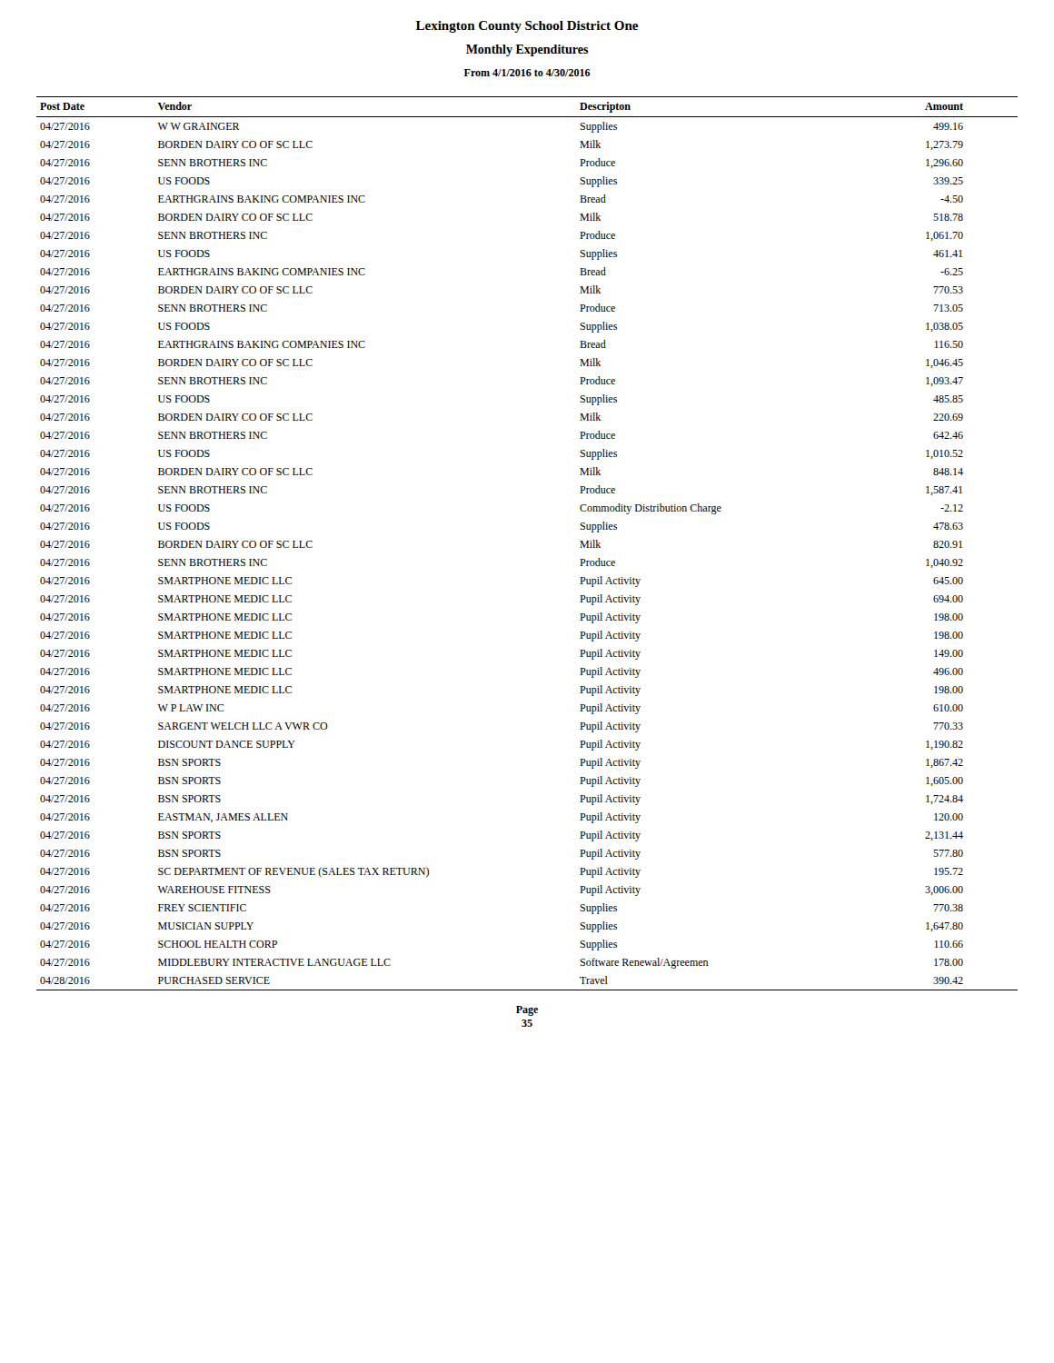Lexington County School District One
Monthly Expenditures
From 4/1/2016 to 4/30/2016
| Post Date | Vendor | Descripton | Amount |
| --- | --- | --- | --- |
| 04/27/2016 | W W GRAINGER | Supplies | 499.16 |
| 04/27/2016 | BORDEN DAIRY CO OF SC LLC | Milk | 1,273.79 |
| 04/27/2016 | SENN BROTHERS INC | Produce | 1,296.60 |
| 04/27/2016 | US FOODS | Supplies | 339.25 |
| 04/27/2016 | EARTHGRAINS BAKING COMPANIES INC | Bread | -4.50 |
| 04/27/2016 | BORDEN DAIRY CO OF SC LLC | Milk | 518.78 |
| 04/27/2016 | SENN BROTHERS INC | Produce | 1,061.70 |
| 04/27/2016 | US FOODS | Supplies | 461.41 |
| 04/27/2016 | EARTHGRAINS BAKING COMPANIES INC | Bread | -6.25 |
| 04/27/2016 | BORDEN DAIRY CO OF SC LLC | Milk | 770.53 |
| 04/27/2016 | SENN BROTHERS INC | Produce | 713.05 |
| 04/27/2016 | US FOODS | Supplies | 1,038.05 |
| 04/27/2016 | EARTHGRAINS BAKING COMPANIES INC | Bread | 116.50 |
| 04/27/2016 | BORDEN DAIRY CO OF SC LLC | Milk | 1,046.45 |
| 04/27/2016 | SENN BROTHERS INC | Produce | 1,093.47 |
| 04/27/2016 | US FOODS | Supplies | 485.85 |
| 04/27/2016 | BORDEN DAIRY CO OF SC LLC | Milk | 220.69 |
| 04/27/2016 | SENN BROTHERS INC | Produce | 642.46 |
| 04/27/2016 | US FOODS | Supplies | 1,010.52 |
| 04/27/2016 | BORDEN DAIRY CO OF SC LLC | Milk | 848.14 |
| 04/27/2016 | SENN BROTHERS INC | Produce | 1,587.41 |
| 04/27/2016 | US FOODS | Commodity Distribution Charge | -2.12 |
| 04/27/2016 | US FOODS | Supplies | 478.63 |
| 04/27/2016 | BORDEN DAIRY CO OF SC LLC | Milk | 820.91 |
| 04/27/2016 | SENN BROTHERS INC | Produce | 1,040.92 |
| 04/27/2016 | SMARTPHONE MEDIC LLC | Pupil Activity | 645.00 |
| 04/27/2016 | SMARTPHONE MEDIC LLC | Pupil Activity | 694.00 |
| 04/27/2016 | SMARTPHONE MEDIC LLC | Pupil Activity | 198.00 |
| 04/27/2016 | SMARTPHONE MEDIC LLC | Pupil Activity | 198.00 |
| 04/27/2016 | SMARTPHONE MEDIC LLC | Pupil Activity | 149.00 |
| 04/27/2016 | SMARTPHONE MEDIC LLC | Pupil Activity | 496.00 |
| 04/27/2016 | SMARTPHONE MEDIC LLC | Pupil Activity | 198.00 |
| 04/27/2016 | W P LAW INC | Pupil Activity | 610.00 |
| 04/27/2016 | SARGENT WELCH LLC A VWR CO | Pupil Activity | 770.33 |
| 04/27/2016 | DISCOUNT DANCE SUPPLY | Pupil Activity | 1,190.82 |
| 04/27/2016 | BSN SPORTS | Pupil Activity | 1,867.42 |
| 04/27/2016 | BSN SPORTS | Pupil Activity | 1,605.00 |
| 04/27/2016 | BSN SPORTS | Pupil Activity | 1,724.84 |
| 04/27/2016 | EASTMAN, JAMES ALLEN | Pupil Activity | 120.00 |
| 04/27/2016 | BSN SPORTS | Pupil Activity | 2,131.44 |
| 04/27/2016 | BSN SPORTS | Pupil Activity | 577.80 |
| 04/27/2016 | SC DEPARTMENT OF REVENUE (SALES TAX RETURN) | Pupil Activity | 195.72 |
| 04/27/2016 | WAREHOUSE FITNESS | Pupil Activity | 3,006.00 |
| 04/27/2016 | FREY SCIENTIFIC | Supplies | 770.38 |
| 04/27/2016 | MUSICIAN SUPPLY | Supplies | 1,647.80 |
| 04/27/2016 | SCHOOL HEALTH CORP | Supplies | 110.66 |
| 04/27/2016 | MIDDLEBURY INTERACTIVE LANGUAGE LLC | Software Renewal/Agreemen | 178.00 |
| 04/28/2016 | PURCHASED SERVICE | Travel | 390.42 |
Page
35